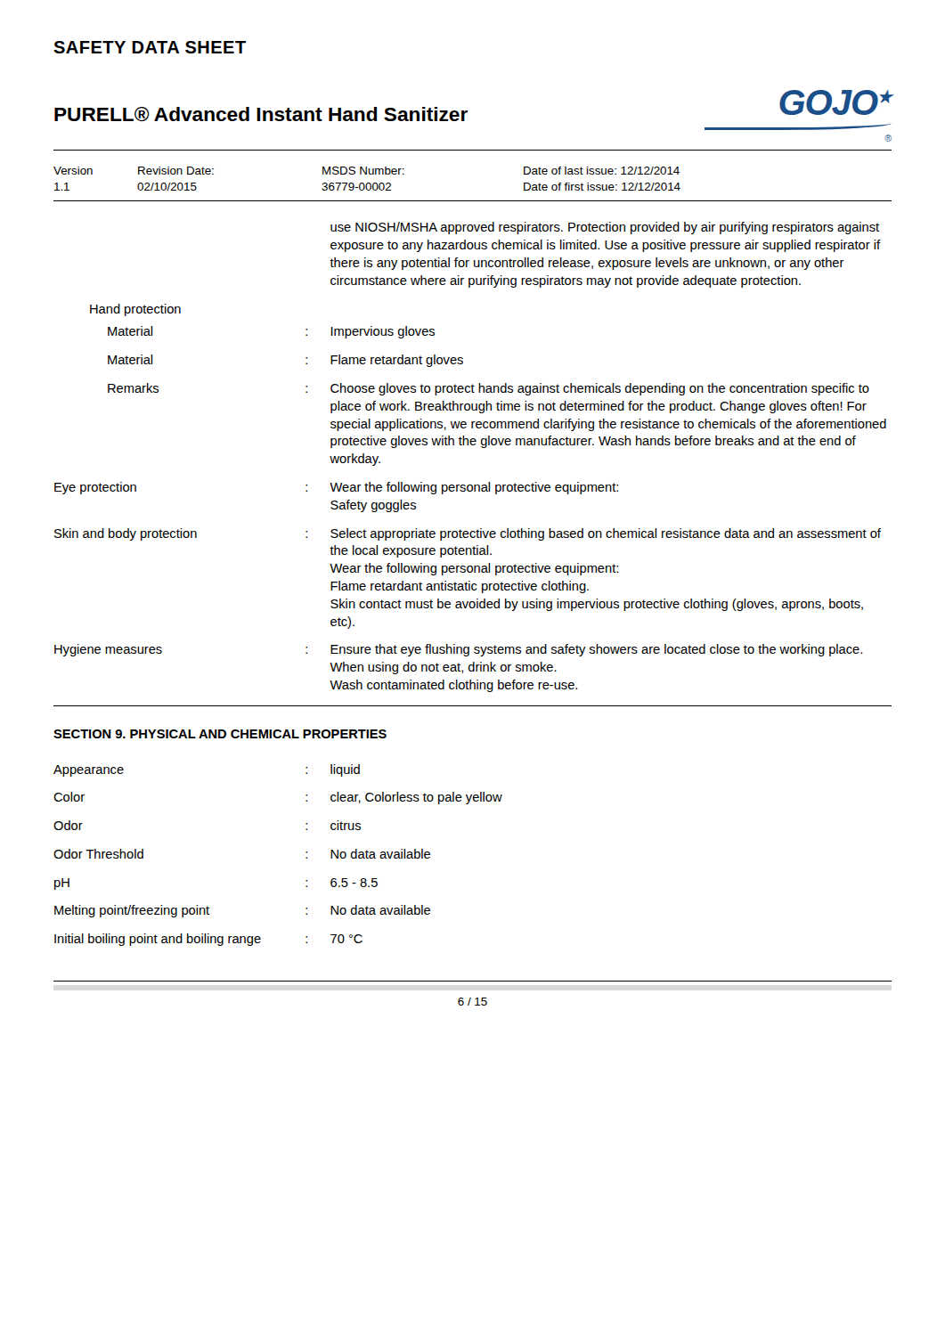SAFETY DATA SHEET
PURELL® Advanced Instant Hand Sanitizer
GOJO★
®
| Version 1.1 | Revision Date: 02/10/2015 | MSDS Number: 36779-00002 | Date of last issue: 12/12/2014 Date of first issue: 12/12/2014 |
| | | use NIOSH/MSHA approved respirators. Protection provided by air purifying respirators against exposure to any hazardous chemical is limited. Use a positive pressure air supplied respirator if there is any potential for uncontrolled release, exposure levels are unknown, or any other circumstance where air purifying respirators may not provide adequate protection. |
Hand protection
| Material | : | Impervious gloves |
| Material | : | Flame retardant gloves |
| Remarks | : | Choose gloves to protect hands against chemicals depending on the concentration specific to place of work. Breakthrough time is not determined for the product. Change gloves often! For special applications, we recommend clarifying the resistance to chemicals of the aforementioned protective gloves with the glove manufacturer. Wash hands before breaks and at the end of workday. |
| Eye protection | : | Wear the following personal protective equipment: Safety goggles |
| Skin and body protection | : | Select appropriate protective clothing based on chemical resistance data and an assessment of the local exposure potential. Wear the following personal protective equipment: Flame retardant antistatic protective clothing. Skin contact must be avoided by using impervious protective clothing (gloves, aprons, boots, etc). |
| Hygiene measures | : | Ensure that eye flushing systems and safety showers are located close to the working place. When using do not eat, drink or smoke. Wash contaminated clothing before re-use. |
SECTION 9. PHYSICAL AND CHEMICAL PROPERTIES
| Appearance | : | liquid |
| Color | : | clear, Colorless to pale yellow |
| Odor | : | citrus |
| Odor Threshold | : | No data available |
| pH | : | 6.5 - 8.5 |
| Melting point/freezing point | : | No data available |
| Initial boiling point and boiling range | : | 70 °C |
6 / 15